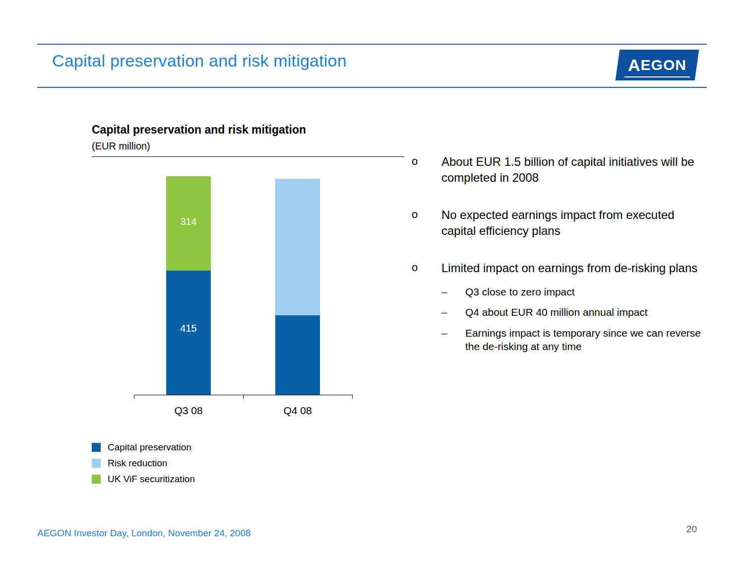Capital preservation and risk mitigation
AEGON
Capital preservation and risk mitigation
(EUR million)
314
415
Q3 08
Q4 08
Capital preservation
Risk reduction
UK ViF securitization
o About EUR 1.5 billion of capital initiatives will be completed in 2008
o No expected earnings impact from executed capital efficiency plans
o Limited impact on earnings from de-risking plans
–Q3 close to zero impact
–Q4 about EUR 40 million annual impact
–Earnings impact is temporary since we can reverse the de-risking at any time
AEGON Investor Day, London, November 24, 2008
20